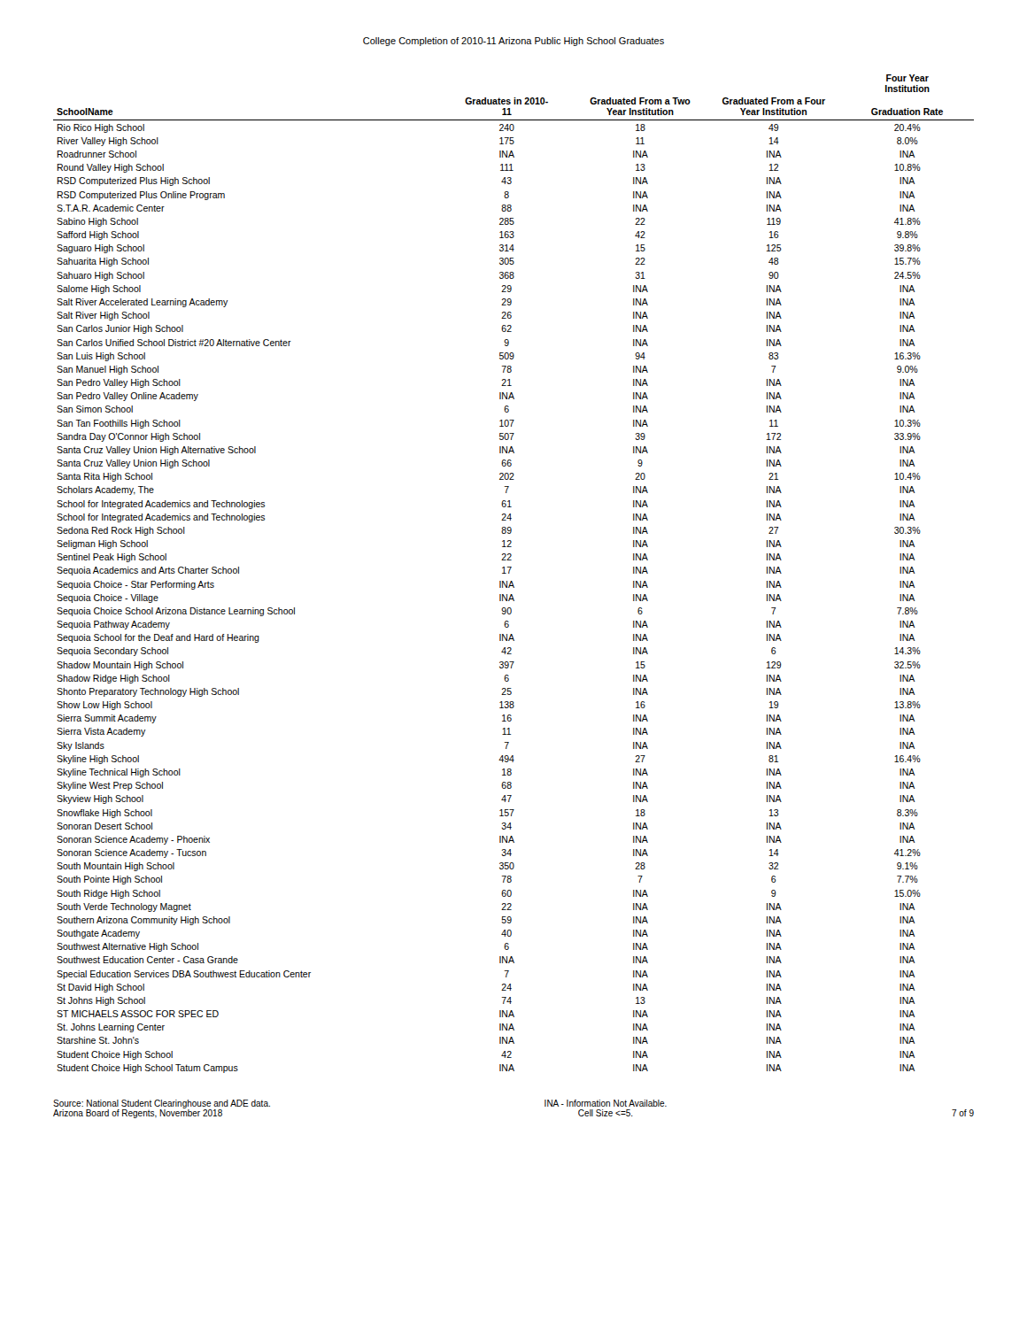College Completion of 2010-11 Arizona Public High School Graduates
| | | | | Four Year Institution |
| --- | --- | --- | --- | --- |
| SchoolName | Graduates in 2010- 11 | Graduated From a Two Year Institution | Graduated From a Four Year Institution | Graduation Rate |
| Rio Rico High School | 240 | 18 | 49 | 20.4% |
| River Valley High School | 175 | 11 | 14 | 8.0% |
| Roadrunner School | INA | INA | INA | INA |
| Round Valley High School | 111 | 13 | 12 | 10.8% |
| RSD Computerized Plus High School | 43 | INA | INA | INA |
| RSD Computerized Plus Online Program | 8 | INA | INA | INA |
| S.T.A.R. Academic Center | 88 | INA | INA | INA |
| Sabino High School | 285 | 22 | 119 | 41.8% |
| Safford High School | 163 | 42 | 16 | 9.8% |
| Saguaro High School | 314 | 15 | 125 | 39.8% |
| Sahuarita High School | 305 | 22 | 48 | 15.7% |
| Sahuaro High School | 368 | 31 | 90 | 24.5% |
| Salome High School | 29 | INA | INA | INA |
| Salt River Accelerated Learning Academy | 29 | INA | INA | INA |
| Salt River High School | 26 | INA | INA | INA |
| San Carlos Junior High School | 62 | INA | INA | INA |
| San Carlos Unified School District #20 Alternative Center | 9 | INA | INA | INA |
| San Luis High School | 509 | 94 | 83 | 16.3% |
| San Manuel High School | 78 | INA | 7 | 9.0% |
| San Pedro Valley High School | 21 | INA | INA | INA |
| San Pedro Valley Online Academy | INA | INA | INA | INA |
| San Simon School | 6 | INA | INA | INA |
| San Tan Foothills High School | 107 | INA | 11 | 10.3% |
| Sandra Day O'Connor High School | 507 | 39 | 172 | 33.9% |
| Santa Cruz Valley Union High Alternative School | INA | INA | INA | INA |
| Santa Cruz Valley Union High School | 66 | 9 | INA | INA |
| Santa Rita High School | 202 | 20 | 21 | 10.4% |
| Scholars Academy, The | 7 | INA | INA | INA |
| School for Integrated Academics and Technologies | 61 | INA | INA | INA |
| School for Integrated Academics and Technologies | 24 | INA | INA | INA |
| Sedona Red Rock High School | 89 | INA | 27 | 30.3% |
| Seligman High School | 12 | INA | INA | INA |
| Sentinel Peak High School | 22 | INA | INA | INA |
| Sequoia Academics and Arts Charter School | 17 | INA | INA | INA |
| Sequoia Choice - Star Performing Arts | INA | INA | INA | INA |
| Sequoia Choice - Village | INA | INA | INA | INA |
| Sequoia Choice School Arizona Distance Learning School | 90 | 6 | 7 | 7.8% |
| Sequoia Pathway Academy | 6 | INA | INA | INA |
| Sequoia School for the Deaf and Hard of Hearing | INA | INA | INA | INA |
| Sequoia Secondary School | 42 | INA | 6 | 14.3% |
| Shadow Mountain High School | 397 | 15 | 129 | 32.5% |
| Shadow Ridge High School | 6 | INA | INA | INA |
| Shonto Preparatory Technology High School | 25 | INA | INA | INA |
| Show Low High School | 138 | 16 | 19 | 13.8% |
| Sierra Summit Academy | 16 | INA | INA | INA |
| Sierra Vista Academy | 11 | INA | INA | INA |
| Sky Islands | 7 | INA | INA | INA |
| Skyline High School | 494 | 27 | 81 | 16.4% |
| Skyline Technical High School | 18 | INA | INA | INA |
| Skyline West Prep School | 68 | INA | INA | INA |
| Skyview High School | 47 | INA | INA | INA |
| Snowflake High School | 157 | 18 | 13 | 8.3% |
| Sonoran Desert School | 34 | INA | INA | INA |
| Sonoran Science Academy - Phoenix | INA | INA | INA | INA |
| Sonoran Science Academy - Tucson | 34 | INA | 14 | 41.2% |
| South Mountain High School | 350 | 28 | 32 | 9.1% |
| South Pointe High School | 78 | 7 | 6 | 7.7% |
| South Ridge High School | 60 | INA | 9 | 15.0% |
| South Verde Technology Magnet | 22 | INA | INA | INA |
| Southern Arizona Community High School | 59 | INA | INA | INA |
| Southgate Academy | 40 | INA | INA | INA |
| Southwest Alternative High School | 6 | INA | INA | INA |
| Southwest Education Center - Casa Grande | INA | INA | INA | INA |
| Special Education Services DBA Southwest Education Center | 7 | INA | INA | INA |
| St David High School | 24 | INA | INA | INA |
| St Johns High School | 74 | 13 | INA | INA |
| ST MICHAELS ASSOC FOR SPEC ED | INA | INA | INA | INA |
| St. Johns Learning Center | INA | INA | INA | INA |
| Starshine St. John's | INA | INA | INA | INA |
| Student Choice High School | 42 | INA | INA | INA |
| Student Choice High School Tatum Campus | INA | INA | INA | INA |
Source: National Student Clearinghouse and ADE data.
Arizona Board of Regents, November 2018
INA - Information Not Available.
Cell Size <=5.
7 of 9